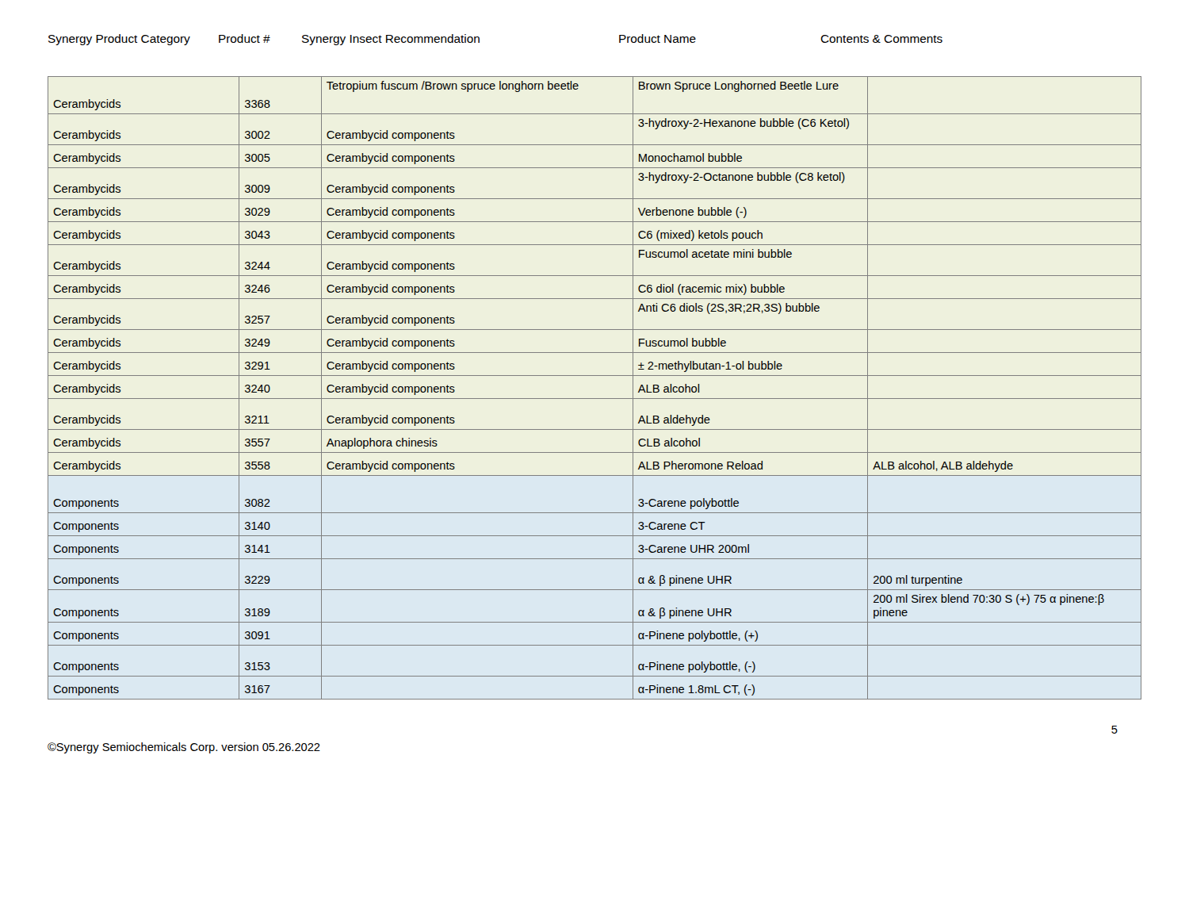Synergy Product Category
Product #
Synergy Insect Recommendation
Product Name
Contents & Comments
| Cerambycids | 3368 | Tetropium fuscum /Brown spruce longhorn beetle | Brown Spruce Longhorned Beetle Lure | |
| Cerambycids | 3002 | Cerambycid components | 3-hydroxy-2-Hexanone bubble (C6 Ketol) | |
| Cerambycids | 3005 | Cerambycid components | Monochamol bubble | |
| Cerambycids | 3009 | Cerambycid components | 3-hydroxy-2-Octanone bubble (C8 ketol) | |
| Cerambycids | 3029 | Cerambycid components | Verbenone bubble (-) | |
| Cerambycids | 3043 | Cerambycid components | C6 (mixed) ketols pouch | |
| Cerambycids | 3244 | Cerambycid components | Fuscumol acetate mini bubble | |
| Cerambycids | 3246 | Cerambycid components | C6 diol (racemic mix) bubble | |
| Cerambycids | 3257 | Cerambycid components | Anti C6 diols (2S,3R;2R,3S) bubble | |
| Cerambycids | 3249 | Cerambycid components | Fuscumol bubble | |
| Cerambycids | 3291 | Cerambycid components | ± 2-methylbutan-1-ol bubble | |
| Cerambycids | 3240 | Cerambycid components | ALB alcohol | |
| Cerambycids | 3211 | Cerambycid components | ALB aldehyde | |
| Cerambycids | 3557 | Anaplophora chinesis | CLB alcohol | |
| Cerambycids | 3558 | Cerambycid components | ALB Pheromone Reload | ALB alcohol, ALB aldehyde |
| Components | 3082 | | 3-Carene polybottle | |
| Components | 3140 | | 3-Carene CT | |
| Components | 3141 | | 3-Carene UHR 200ml | |
| Components | 3229 | | α & β pinene UHR | 200 ml turpentine |
| Components | 3189 | | α & β pinene UHR | 200 ml Sirex blend 70:30 S (+) 75 α pinene:β pinene |
| Components | 3091 | | α-Pinene polybottle, (+) | |
| Components | 3153 | | α-Pinene polybottle, (-) | |
| Components | 3167 | | α-Pinene 1.8mL CT, (-) | |
5
©Synergy Semiochemicals Corp. version 05.26.2022